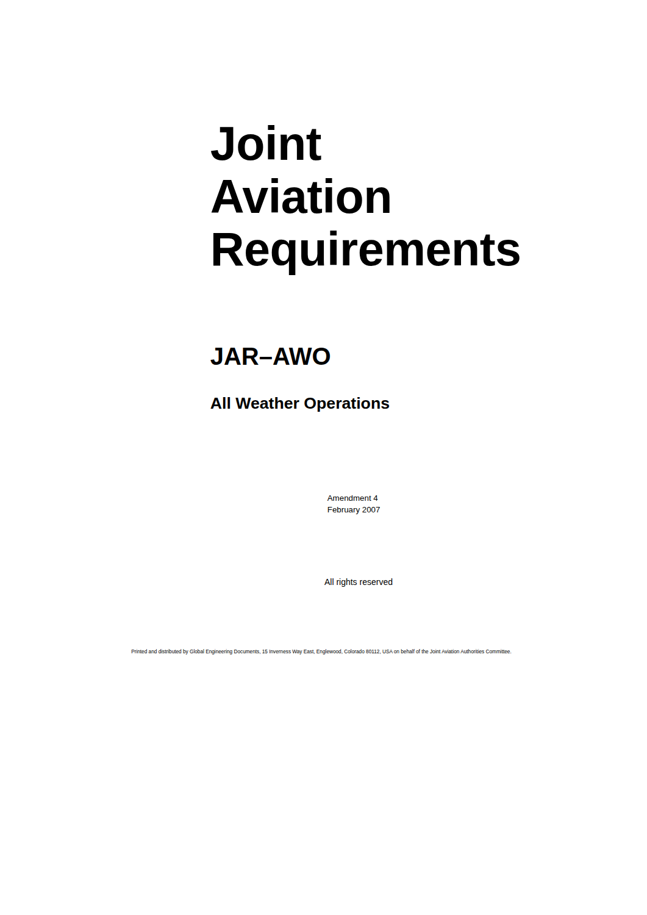Joint
Aviation
Requirements
JAR–AWO
All Weather Operations
Amendment 4
February 2007
All rights reserved
Printed and distributed by Global Engineering Documents, 15 Inverness Way East, Englewood, Colorado 80112, USA on behalf of the Joint Aviation Authorities Committee.